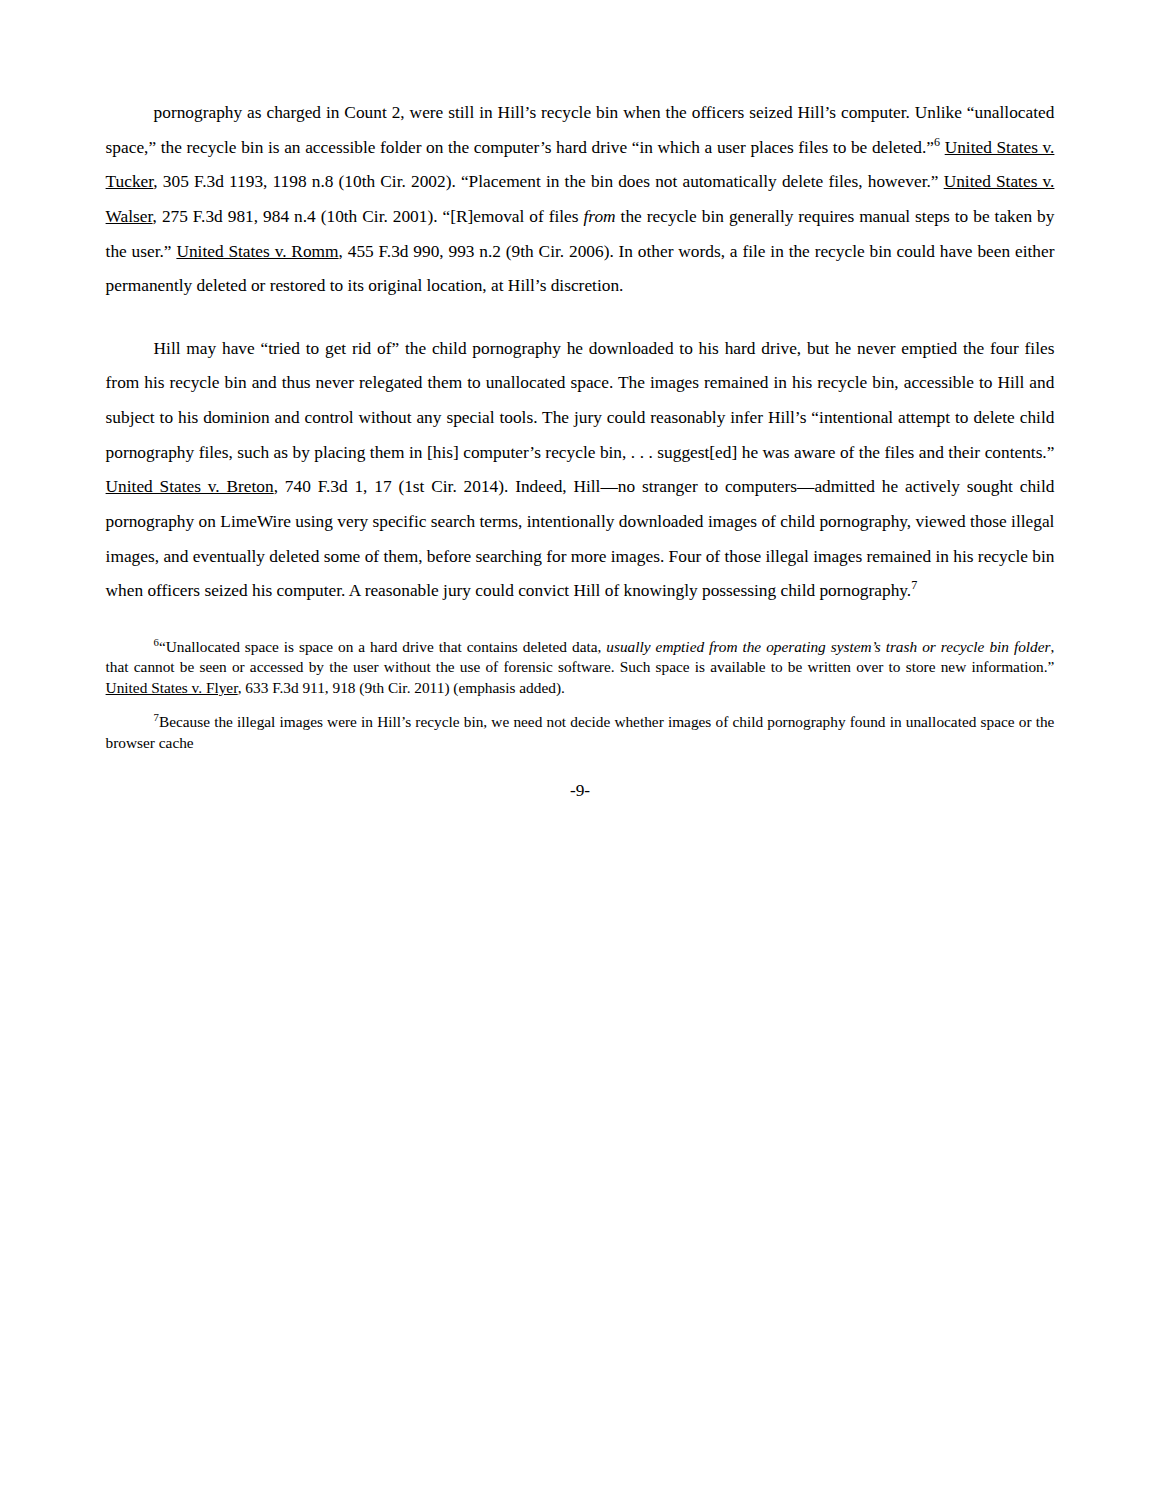pornography as charged in Count 2, were still in Hill’s recycle bin when the officers seized Hill’s computer. Unlike “unallocated space,” the recycle bin is an accessible folder on the computer’s hard drive “in which a user places files to be deleted.”6 United States v. Tucker, 305 F.3d 1193, 1198 n.8 (10th Cir. 2002). “Placement in the bin does not automatically delete files, however.” United States v. Walser, 275 F.3d 981, 984 n.4 (10th Cir. 2001). “[R]emoval of files from the recycle bin generally requires manual steps to be taken by the user.” United States v. Romm, 455 F.3d 990, 993 n.2 (9th Cir. 2006). In other words, a file in the recycle bin could have been either permanently deleted or restored to its original location, at Hill’s discretion.
Hill may have “tried to get rid of” the child pornography he downloaded to his hard drive, but he never emptied the four files from his recycle bin and thus never relegated them to unallocated space. The images remained in his recycle bin, accessible to Hill and subject to his dominion and control without any special tools. The jury could reasonably infer Hill’s “intentional attempt to delete child pornography files, such as by placing them in [his] computer’s recycle bin, . . . suggest[ed] he was aware of the files and their contents.” United States v. Breton, 740 F.3d 1, 17 (1st Cir. 2014). Indeed, Hill—no stranger to computers—admitted he actively sought child pornography on LimeWire using very specific search terms, intentionally downloaded images of child pornography, viewed those illegal images, and eventually deleted some of them, before searching for more images. Four of those illegal images remained in his recycle bin when officers seized his computer. A reasonable jury could convict Hill of knowingly possessing child pornography.7
6“Unallocated space is space on a hard drive that contains deleted data, usually emptied from the operating system’s trash or recycle bin folder, that cannot be seen or accessed by the user without the use of forensic software. Such space is available to be written over to store new information.” United States v. Flyer, 633 F.3d 911, 918 (9th Cir. 2011) (emphasis added).
7Because the illegal images were in Hill’s recycle bin, we need not decide whether images of child pornography found in unallocated space or the browser cache
-9-